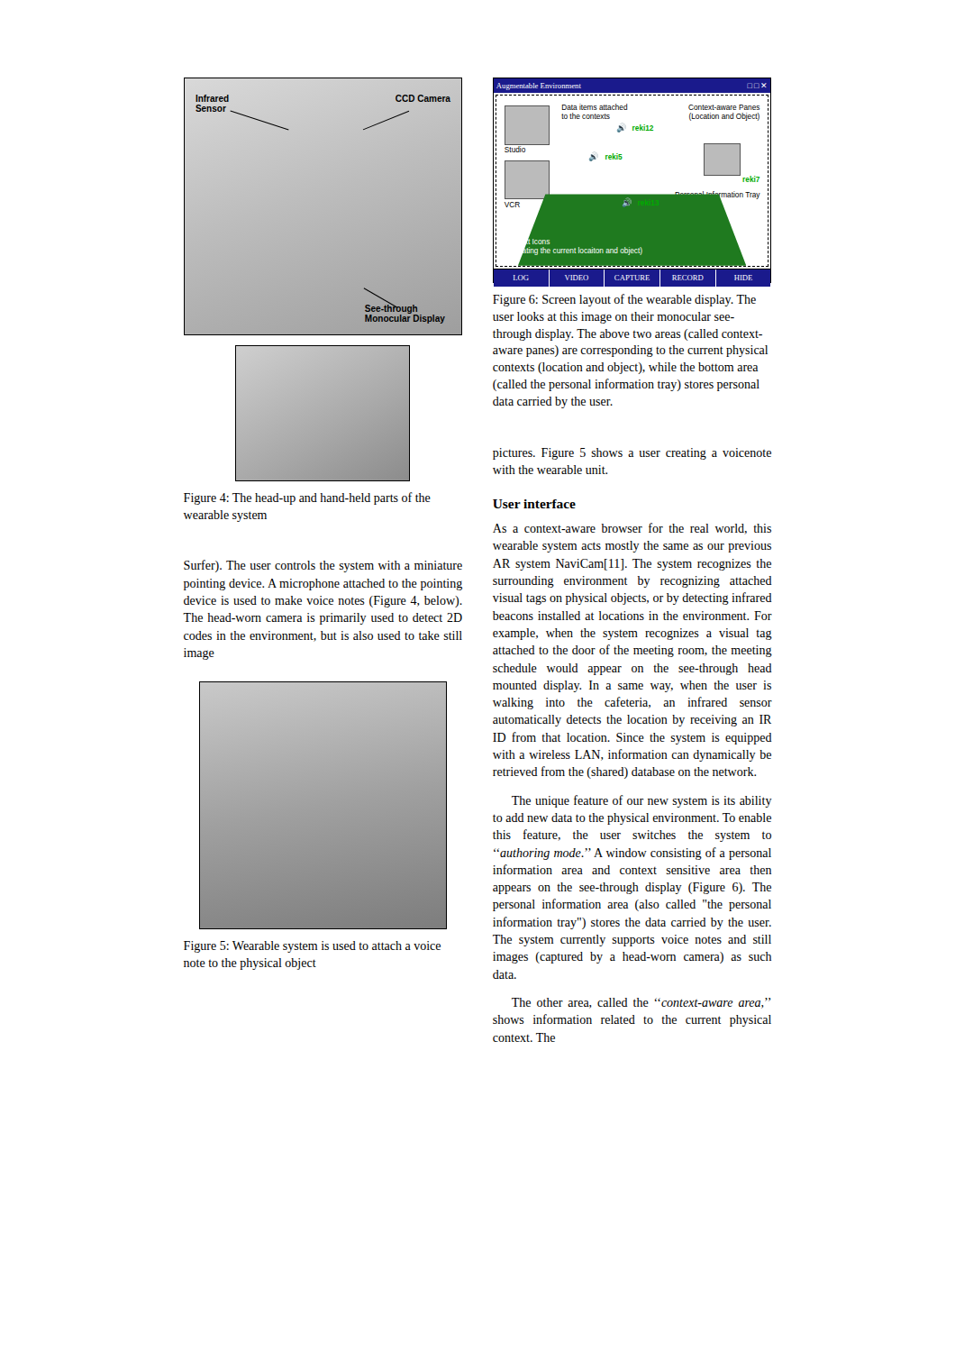Infrared
Sensor CCD Camera See-through
Monocular Display
Figure 4: The head-up and hand-held parts of the wearable system
Surfer). The user controls the system with a miniature pointing device. A microphone attached to the pointing device is used to make voice notes (Figure 4, below). The head-worn camera is primarily used to detect 2D codes in the environment, but is also used to take still image
Figure 5: Wearable system is used to attach a voice note to the physical object
Augmentable Environment□ □ ✕
Studio
VCR Data items attached
to the contexts Context-aware Panes
(Location and Object) 🔊 reki12 🔊 reki5
reki7 Personal Information Tray
🔊 reki13 Context Icons
(indicating the current locaiton and object)
LOG
VIDEO
CAPTURE
RECORD
HIDE
Figure 6: Screen layout of the wearable display. The user looks at this image on their monocular see-through display. The above two areas (called context-aware panes) are corresponding to the current physical contexts (location and object), while the bottom area (called the personal information tray) stores personal data carried by the user.
pictures. Figure 5 shows a user creating a voicenote with the wearable unit.
User interface
As a context-aware browser for the real world, this wearable system acts mostly the same as our previous AR system NaviCam[11]. The system recognizes the surrounding environment by recognizing attached visual tags on physical objects, or by detecting infrared beacons installed at locations in the environment. For example, when the system recognizes a visual tag attached to the door of the meeting room, the meeting schedule would appear on the see-through head mounted display. In a same way, when the user is walking into the cafeteria, an infrared sensor automatically detects the location by receiving an IR ID from that location. Since the system is equipped with a wireless LAN, information can dynamically be retrieved from the (shared) database on the network.
The unique feature of our new system is its ability to add new data to the physical environment. To enable this feature, the user switches the system to ‘‘authoring mode.’’ A window consisting of a personal information area and context sensitive area then appears on the see-through display (Figure 6). The personal information area (also called "the personal information tray") stores the data carried by the user. The system currently supports voice notes and still images (captured by a head-worn camera) as such data.
The other area, called the ‘‘context-aware area,’’ shows information related to the current physical context. The